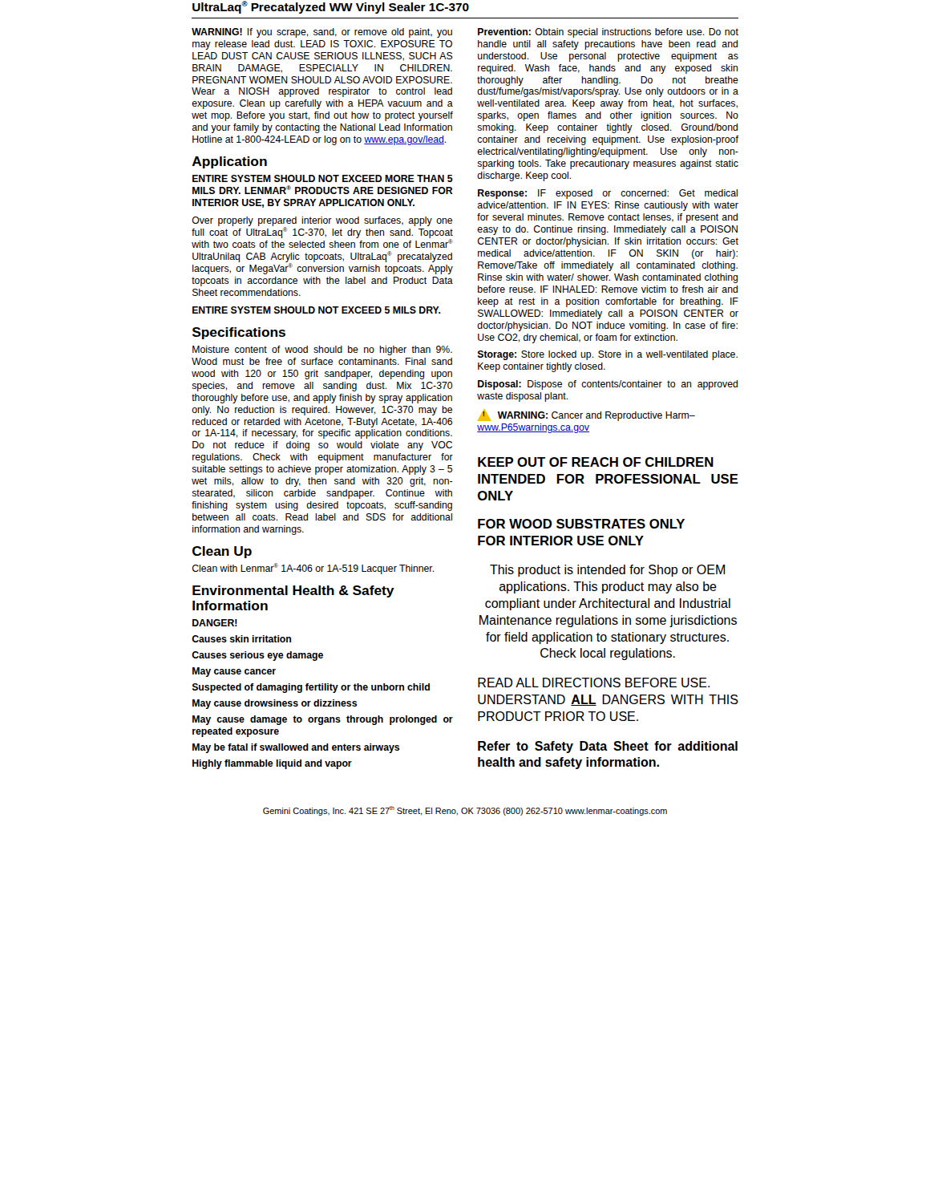UltraLaq® Precatalyzed WW Vinyl Sealer 1C-370
WARNING! If you scrape, sand, or remove old paint, you may release lead dust. LEAD IS TOXIC. EXPOSURE TO LEAD DUST CAN CAUSE SERIOUS ILLNESS, SUCH AS BRAIN DAMAGE, ESPECIALLY IN CHILDREN. PREGNANT WOMEN SHOULD ALSO AVOID EXPOSURE. Wear a NIOSH approved respirator to control lead exposure. Clean up carefully with a HEPA vacuum and a wet mop. Before you start, find out how to protect yourself and your family by contacting the National Lead Information Hotline at 1-800-424-LEAD or log on to www.epa.gov/lead.
Application
ENTIRE SYSTEM SHOULD NOT EXCEED MORE THAN 5 MILS DRY. LENMAR® PRODUCTS ARE DESIGNED FOR INTERIOR USE, BY SPRAY APPLICATION ONLY.
Over properly prepared interior wood surfaces, apply one full coat of UltraLaq® 1C-370, let dry then sand. Topcoat with two coats of the selected sheen from one of Lenmar® UltraUnilaq CAB Acrylic topcoats, UltraLaq® precatalyzed lacquers, or MegaVar® conversion varnish topcoats. Apply topcoats in accordance with the label and Product Data Sheet recommendations.
ENTIRE SYSTEM SHOULD NOT EXCEED 5 MILS DRY.
Specifications
Moisture content of wood should be no higher than 9%. Wood must be free of surface contaminants. Final sand wood with 120 or 150 grit sandpaper, depending upon species, and remove all sanding dust. Mix 1C-370 thoroughly before use, and apply finish by spray application only. No reduction is required. However, 1C-370 may be reduced or retarded with Acetone, T-Butyl Acetate, 1A-406 or 1A-114, if necessary, for specific application conditions. Do not reduce if doing so would violate any VOC regulations. Check with equipment manufacturer for suitable settings to achieve proper atomization. Apply 3 – 5 wet mils, allow to dry, then sand with 320 grit, non-stearated, silicon carbide sandpaper. Continue with finishing system using desired topcoats, scuff-sanding between all coats. Read label and SDS for additional information and warnings.
Clean Up
Clean with Lenmar® 1A-406 or 1A-519 Lacquer Thinner.
Environmental Health & Safety Information
DANGER!
Causes skin irritation
Causes serious eye damage
May cause cancer
Suspected of damaging fertility or the unborn child
May cause drowsiness or dizziness
May cause damage to organs through prolonged or repeated exposure
May be fatal if swallowed and enters airways
Highly flammable liquid and vapor
Prevention: Obtain special instructions before use. Do not handle until all safety precautions have been read and understood. Use personal protective equipment as required. Wash face, hands and any exposed skin thoroughly after handling. Do not breathe dust/fume/gas/mist/vapors/spray. Use only outdoors or in a well-ventilated area. Keep away from heat, hot surfaces, sparks, open flames and other ignition sources. No smoking. Keep container tightly closed. Ground/bond container and receiving equipment. Use explosion-proof electrical/ventilating/lighting/equipment. Use only non-sparking tools. Take precautionary measures against static discharge. Keep cool.
Response: IF exposed or concerned: Get medical advice/attention. IF IN EYES: Rinse cautiously with water for several minutes. Remove contact lenses, if present and easy to do. Continue rinsing. Immediately call a POISON CENTER or doctor/physician. If skin irritation occurs: Get medical advice/attention. IF ON SKIN (or hair): Remove/Take off immediately all contaminated clothing. Rinse skin with water/ shower. Wash contaminated clothing before reuse. IF INHALED: Remove victim to fresh air and keep at rest in a position comfortable for breathing. IF SWALLOWED: Immediately call a POISON CENTER or doctor/physician. Do NOT induce vomiting. In case of fire: Use CO2, dry chemical, or foam for extinction.
Storage: Store locked up. Store in a well-ventilated place. Keep container tightly closed.
Disposal: Dispose of contents/container to an approved waste disposal plant.
WARNING: Cancer and Reproductive Harm–
www.P65warnings.ca.gov
KEEP OUT OF REACH OF CHILDREN
INTENDED FOR PROFESSIONAL USE ONLY
FOR WOOD SUBSTRATES ONLY
FOR INTERIOR USE ONLY
This product is intended for Shop or OEM applications. This product may also be compliant under Architectural and Industrial Maintenance regulations in some jurisdictions for field application to stationary structures. Check local regulations.
READ ALL DIRECTIONS BEFORE USE.
UNDERSTAND ALL DANGERS WITH THIS PRODUCT PRIOR TO USE.
Refer to Safety Data Sheet for additional health and safety information.
Gemini Coatings, Inc. 421 SE 27th Street, El Reno, OK 73036 (800) 262-5710 www.lenmar-coatings.com